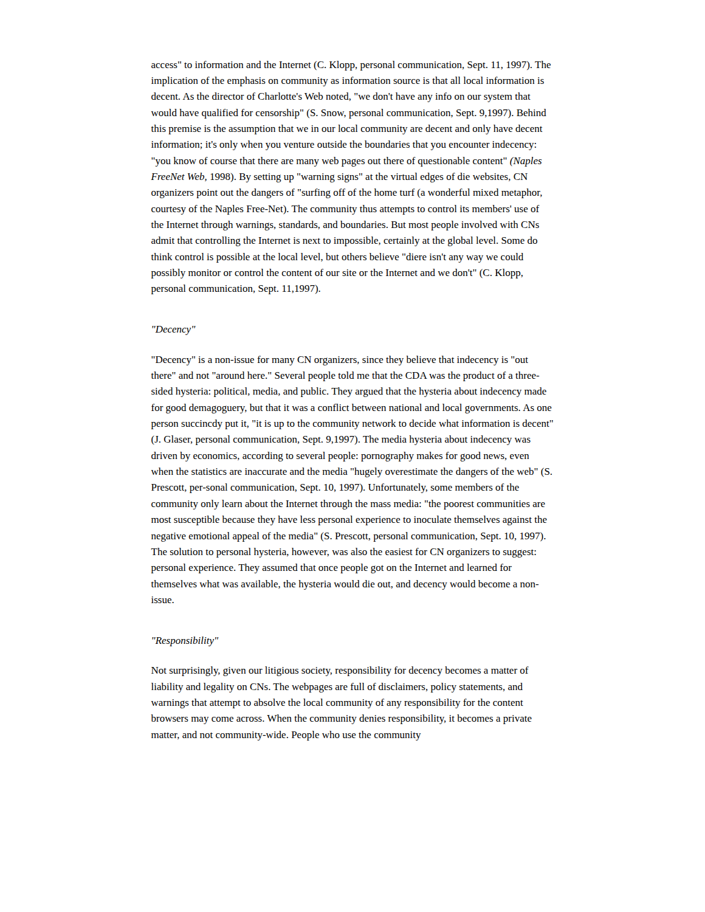access" to information and the Internet (C. Klopp, personal communication, Sept. 11, 1997). The implication of the emphasis on community as information source is that all local information is decent. As the director of Charlotte's Web noted, "we don't have any info on our system that would have qualified for censorship" (S. Snow, personal communication, Sept. 9,1997). Behind this premise is the assumption that we in our local community are decent and only have decent information; it's only when you venture outside the boundaries that you encounter indecency: "you know of course that there are many web pages out there of questionable content" (Naples FreeNet Web, 1998). By setting up "warning signs" at the virtual edges of die websites, CN organizers point out the dangers of "surfing off of the home turf (a wonderful mixed metaphor, courtesy of the Naples Free-Net). The community thus attempts to control its members' use of the Internet through warnings, standards, and boundaries. But most people involved with CNs admit that controlling the Internet is next to impossible, certainly at the global level. Some do think control is possible at the local level, but others believe "diere isn't any way we could possibly monitor or control the content of our site or the Internet and we don't" (C. Klopp, personal communication, Sept. 11,1997).
"Decency"
"Decency" is a non-issue for many CN organizers, since they believe that indecency is "out there" and not "around here." Several people told me that the CDA was the product of a three-sided hysteria: political, media, and public. They argued that the hysteria about indecency made for good demagoguery, but that it was a conflict between national and local governments. As one person succincdy put it, "it is up to the community network to decide what information is decent" (J. Glaser, personal communication, Sept. 9,1997). The media hysteria about indecency was driven by economics, according to several people: pornography makes for good news, even when the statistics are inaccurate and the media "hugely overestimate the dangers of the web" (S. Prescott, per-sonal communication, Sept. 10, 1997). Unfortunately, some members of the community only learn about the Internet through the mass media: "the poorest communities are most susceptible because they have less personal experience to inoculate themselves against the negative emotional appeal of the media" (S. Prescott, personal communication, Sept. 10, 1997). The solution to personal hysteria, however, was also the easiest for CN organizers to suggest: personal experience. They assumed that once people got on the Internet and learned for themselves what was available, the hysteria would die out, and decency would become a non-issue.
"Responsibility"
Not surprisingly, given our litigious society, responsibility for decency becomes a matter of liability and legality on CNs. The webpages are full of disclaimers, policy statements, and warnings that attempt to absolve the local community of any responsibility for the content browsers may come across. When the community denies responsibility, it becomes a private matter, and not community-wide. People who use the community